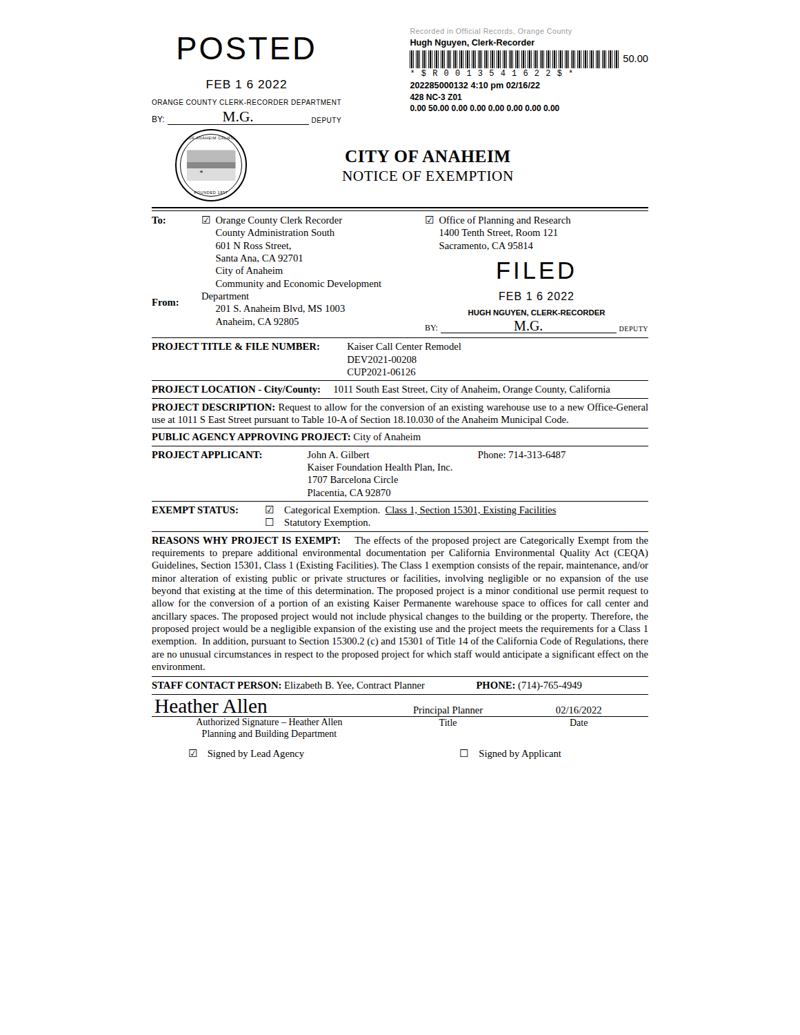POSTED
FEB 1 6 2022
ORANGE COUNTY CLERK-RECORDER DEPARTMENT
BY: M.G. DEPUTY
Recorded in Official Records, Orange County
Hugh Nguyen, Clerk-Recorder
50.00
* $ R 0 0 1 3 5 4 1 6 2 2 $ *
202285000132 4:10 pm 02/16/22
428 NC-3 Z01
0.00 50.00 0.00 0.00 0.00 0.00 0.00 0.00
CITY OF ANAHEIM CALIFORNIA
FOUNDED 1857
CITY OF ANAHEIM
NOTICE OF EXEMPTION
To: From:
☑Orange County Clerk Recorder
County Administration South
601 N Ross Street,
Santa Ana, CA 92701
City of Anaheim
Community and Economic Development Department
201 S. Anaheim Blvd, MS 1003
Anaheim, CA 92805
☑Office of Planning and Research
1400 Tenth Street, Room 121
Sacramento, CA 95814
FILED
FEB 1 6 2022
HUGH NGUYEN, CLERK-RECORDER
BY: M.G. DEPUTY
PROJECT TITLE & FILE NUMBER:
Kaiser Call Center Remodel
DEV2021-00208
CUP2021-06126
PROJECT LOCATION - City/County: 1011 South East Street, City of Anaheim, Orange County, California
PROJECT DESCRIPTION: Request to allow for the conversion of an existing warehouse use to a new Office-General use at 1011 S East Street pursuant to Table 10-A of Section 18.10.030 of the Anaheim Municipal Code.
PUBLIC AGENCY APPROVING PROJECT: City of Anaheim
PROJECT APPLICANT:
John A. Gilbert
Kaiser Foundation Health Plan, Inc.
1707 Barcelona Circle
Placentia, CA 92870
Phone: 714-313-6487
EXEMPT STATUS:
☑
☐
Categorical Exemption. Class 1, Section 15301, Existing Facilities
Statutory Exemption.
REASONS WHY PROJECT IS EXEMPT: The effects of the proposed project are Categorically Exempt from the requirements to prepare additional environmental documentation per California Environmental Quality Act (CEQA) Guidelines, Section 15301, Class 1 (Existing Facilities). The Class 1 exemption consists of the repair, maintenance, and/or minor alteration of existing public or private structures or facilities, involving negligible or no expansion of the use beyond that existing at the time of this determination. The proposed project is a minor conditional use permit request to allow for the conversion of a portion of an existing Kaiser Permanente warehouse space to offices for call center and ancillary spaces. The proposed project would not include physical changes to the building or the property. Therefore, the proposed project would be a negligible expansion of the existing use and the project meets the requirements for a Class 1 exemption. In addition, pursuant to Section 15300.2 (c) and 15301 of Title 14 of the California Code of Regulations, there are no unusual circumstances in respect to the proposed project for which staff would anticipate a significant effect on the environment.
STAFF CONTACT PERSON: Elizabeth B. Yee, Contract Planner
PHONE: (714)-765-4949
Heather Allen
Principal Planner
02/16/2022
Authorized Signature – Heather Allen
Planning and Building Department
Title
Date
☑ Signed by Lead Agency
☐ Signed by Applicant